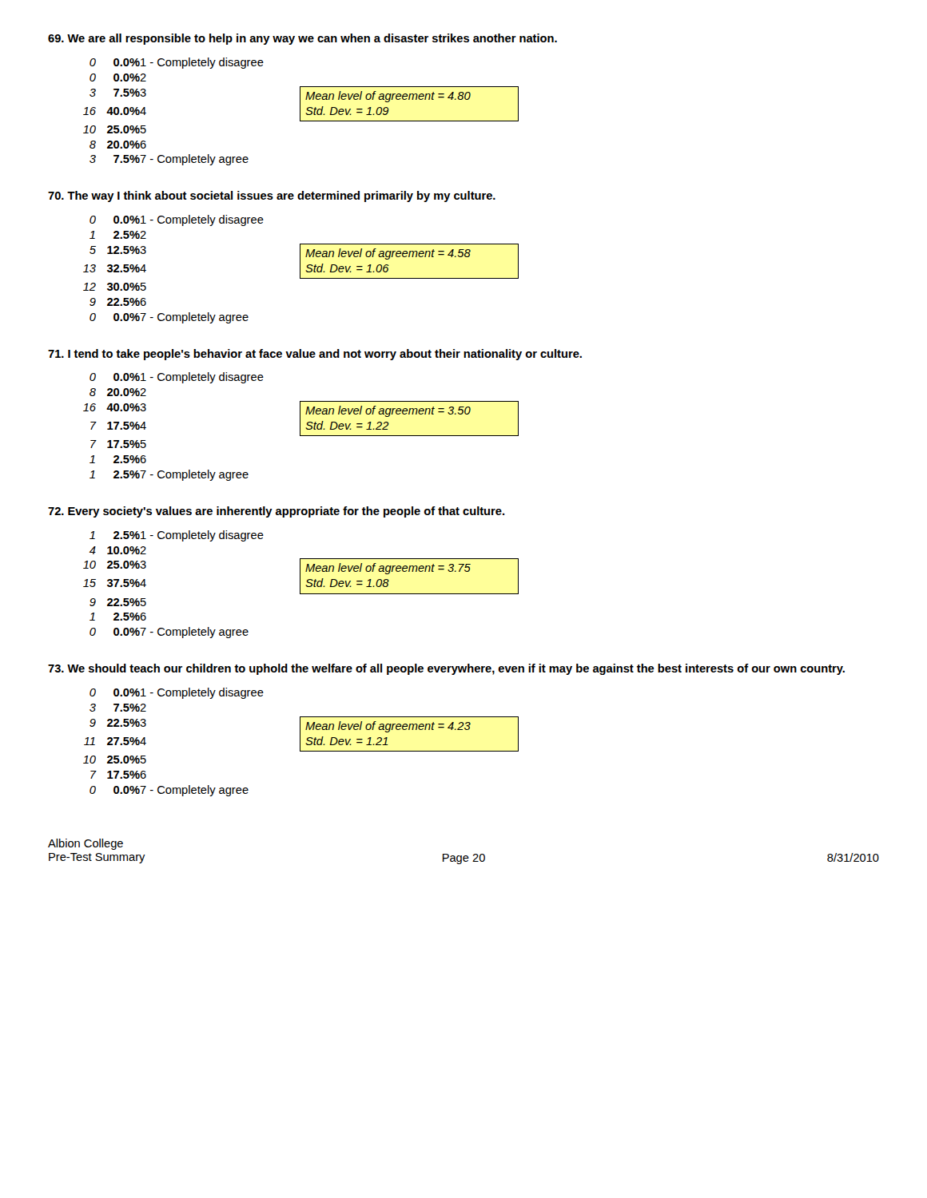69. We are all responsible to help in any way we can when a disaster strikes another nation.
| 0 | 0.0% | 1 - Completely disagree | |
| 0 | 0.0% | 2 | |
| 3 | 7.5% | 3 | Mean level of agreement = 4.80 Std. Dev. = 1.09 |
| 16 | 40.0% | 4 |
| 10 | 25.0% | 5 | |
| 8 | 20.0% | 6 | |
| 3 | 7.5% | 7 - Completely agree | |
70. The way I think about societal issues are determined primarily by my culture.
| 0 | 0.0% | 1 - Completely disagree | |
| 1 | 2.5% | 2 | |
| 5 | 12.5% | 3 | Mean level of agreement = 4.58 Std. Dev. = 1.06 |
| 13 | 32.5% | 4 |
| 12 | 30.0% | 5 | |
| 9 | 22.5% | 6 | |
| 0 | 0.0% | 7 - Completely agree | |
71. I tend to take people's behavior at face value and not worry about their nationality or culture.
| 0 | 0.0% | 1 - Completely disagree | |
| 8 | 20.0% | 2 | |
| 16 | 40.0% | 3 | Mean level of agreement = 3.50 Std. Dev. = 1.22 |
| 7 | 17.5% | 4 |
| 7 | 17.5% | 5 | |
| 1 | 2.5% | 6 | |
| 1 | 2.5% | 7 - Completely agree | |
72. Every society's values are inherently appropriate for the people of that culture.
| 1 | 2.5% | 1 - Completely disagree | |
| 4 | 10.0% | 2 | |
| 10 | 25.0% | 3 | Mean level of agreement = 3.75 Std. Dev. = 1.08 |
| 15 | 37.5% | 4 |
| 9 | 22.5% | 5 | |
| 1 | 2.5% | 6 | |
| 0 | 0.0% | 7 - Completely agree | |
73. We should teach our children to uphold the welfare of all people everywhere, even if it may be against the best interests of our own country.
| 0 | 0.0% | 1 - Completely disagree | |
| 3 | 7.5% | 2 | |
| 9 | 22.5% | 3 | Mean level of agreement = 4.23 Std. Dev. = 1.21 |
| 11 | 27.5% | 4 |
| 10 | 25.0% | 5 | |
| 7 | 17.5% | 6 | |
| 0 | 0.0% | 7 - Completely agree | |
Albion College
Pre-Test Summary
Page 20
8/31/2010